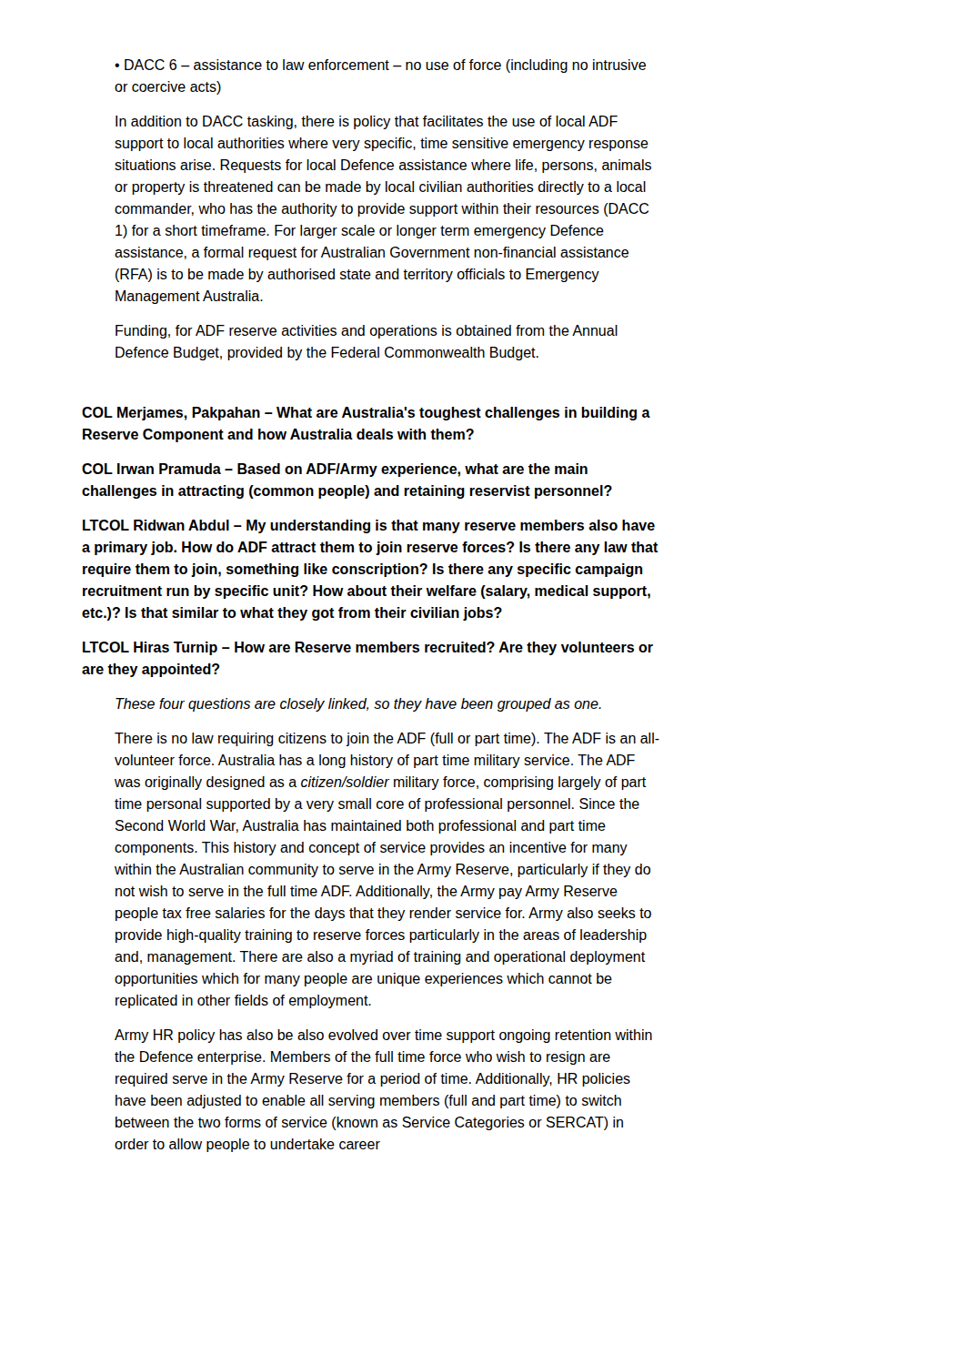• DACC 6 – assistance to law enforcement – no use of force (including no intrusive or coercive acts)
In addition to DACC tasking, there is policy that facilitates the use of local ADF support to local authorities where very specific, time sensitive emergency response situations arise. Requests for local Defence assistance where life, persons, animals or property is threatened can be made by local civilian authorities directly to a local commander, who has the authority to provide support within their resources (DACC 1) for a short timeframe. For larger scale or longer term emergency Defence assistance, a formal request for Australian Government non-financial assistance (RFA) is to be made by authorised state and territory officials to Emergency Management Australia.
Funding, for ADF reserve activities and operations is obtained from the Annual Defence Budget, provided by the Federal Commonwealth Budget.
COL Merjames, Pakpahan – What are Australia's toughest challenges in building a Reserve Component and how Australia deals with them?
COL Irwan Pramuda – Based on ADF/Army experience, what are the main challenges in attracting (common people) and retaining reservist personnel?
LTCOL Ridwan Abdul – My understanding is that many reserve members also have a primary job. How do ADF attract them to join reserve forces? Is there any law that require them to join, something like conscription? Is there any specific campaign recruitment run by specific unit? How about their welfare (salary, medical support, etc.)? Is that similar to what they got from their civilian jobs?
LTCOL Hiras Turnip – How are Reserve members recruited? Are they volunteers or are they appointed?
These four questions are closely linked, so they have been grouped as one.
There is no law requiring citizens to join the ADF (full or part time). The ADF is an all-volunteer force. Australia has a long history of part time military service. The ADF was originally designed as a citizen/soldier military force, comprising largely of part time personal supported by a very small core of professional personnel. Since the Second World War, Australia has maintained both professional and part time components. This history and concept of service provides an incentive for many within the Australian community to serve in the Army Reserve, particularly if they do not wish to serve in the full time ADF. Additionally, the Army pay Army Reserve people tax free salaries for the days that they render service for. Army also seeks to provide high-quality training to reserve forces particularly in the areas of leadership and, management. There are also a myriad of training and operational deployment opportunities which for many people are unique experiences which cannot be replicated in other fields of employment.
Army HR policy has also be also evolved over time support ongoing retention within the Defence enterprise. Members of the full time force who wish to resign are required serve in the Army Reserve for a period of time. Additionally, HR policies have been adjusted to enable all serving members (full and part time) to switch between the two forms of service (known as Service Categories or SERCAT) in order to allow people to undertake career